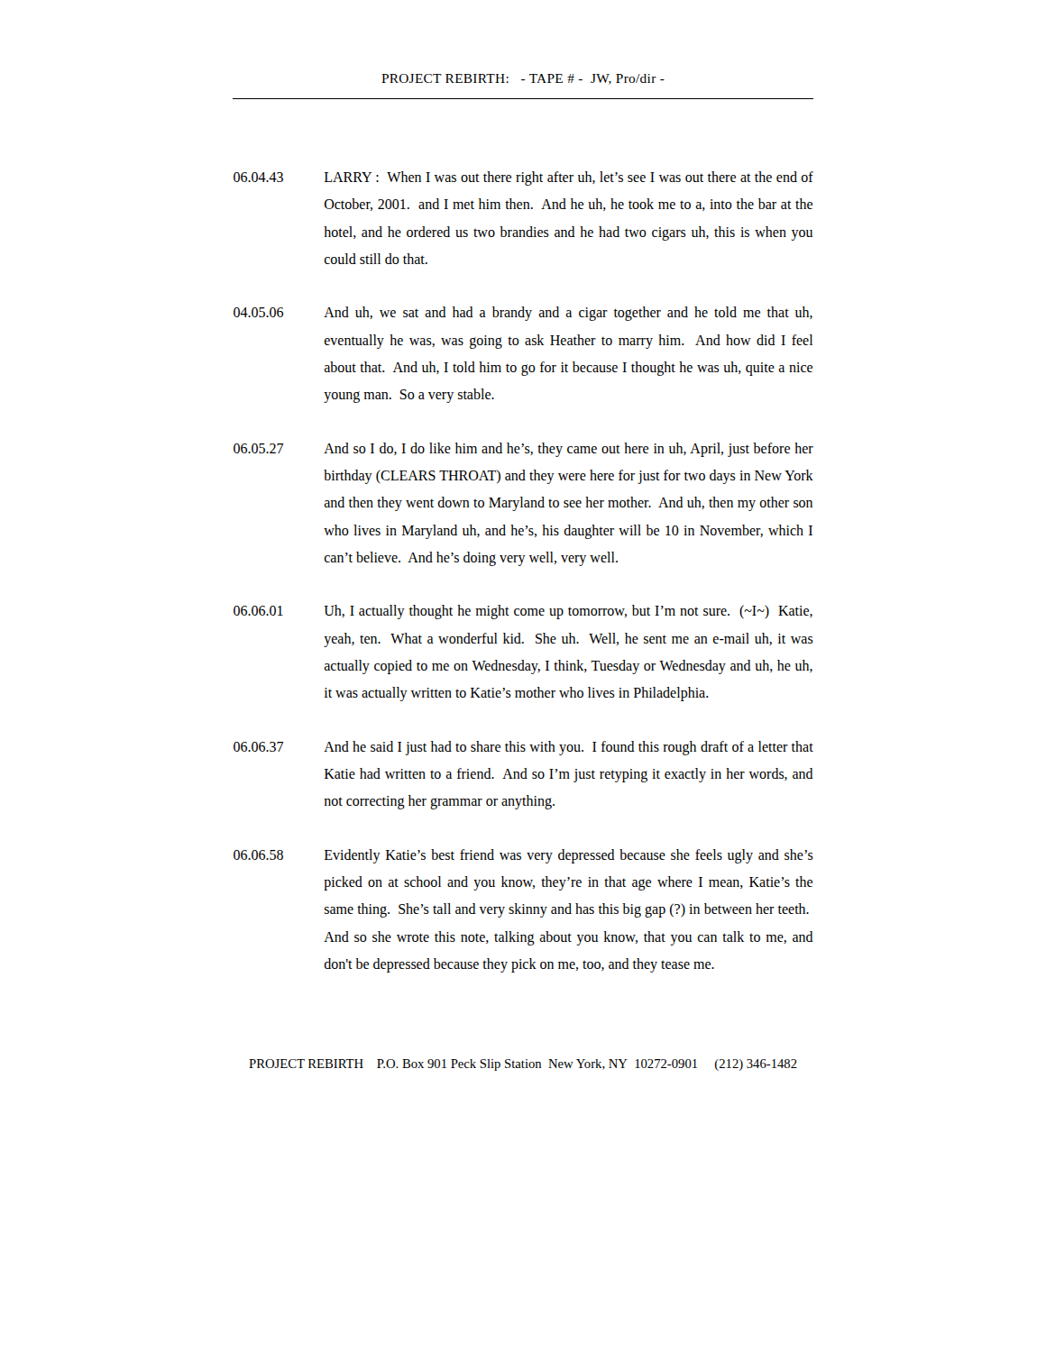PROJECT REBIRTH: - TAPE # - JW, Pro/dir -
| 06.04.43 | LARRY : When I was out there right after uh, let’s see I was out there at the end of October, 2001. and I met him then. And he uh, he took me to a, into the bar at the hotel, and he ordered us two brandies and he had two cigars uh, this is when you could still do that. |
| 04.05.06 | And uh, we sat and had a brandy and a cigar together and he told me that uh, eventually he was, was going to ask Heather to marry him. And how did I feel about that. And uh, I told him to go for it because I thought he was uh, quite a nice young man. So a very stable. |
| 06.05.27 | And so I do, I do like him and he’s, they came out here in uh, April, just before her birthday (CLEARS THROAT) and they were here for just for two days in New York and then they went down to Maryland to see her mother. And uh, then my other son who lives in Maryland uh, and he’s, his daughter will be 10 in November, which I can’t believe. And he’s doing very well, very well. |
| 06.06.01 | Uh, I actually thought he might come up tomorrow, but I’m not sure. (~I~) Katie, yeah, ten. What a wonderful kid. She uh. Well, he sent me an e-mail uh, it was actually copied to me on Wednesday, I think, Tuesday or Wednesday and uh, he uh, it was actually written to Katie’s mother who lives in Philadelphia. |
| 06.06.37 | And he said I just had to share this with you. I found this rough draft of a letter that Katie had written to a friend. And so I’m just retyping it exactly in her words, and not correcting her grammar or anything. |
| 06.06.58 | Evidently Katie’s best friend was very depressed because she feels ugly and she’s picked on at school and you know, they’re in that age where I mean, Katie’s the same thing. She’s tall and very skinny and has this big gap (?) in between her teeth. And so she wrote this note, talking about you know, that you can talk to me, and don't be depressed because they pick on me, too, and they tease me. |
PROJECT REBIRTH P.O. Box 901 Peck Slip Station New York, NY 10272-0901 (212) 346-1482